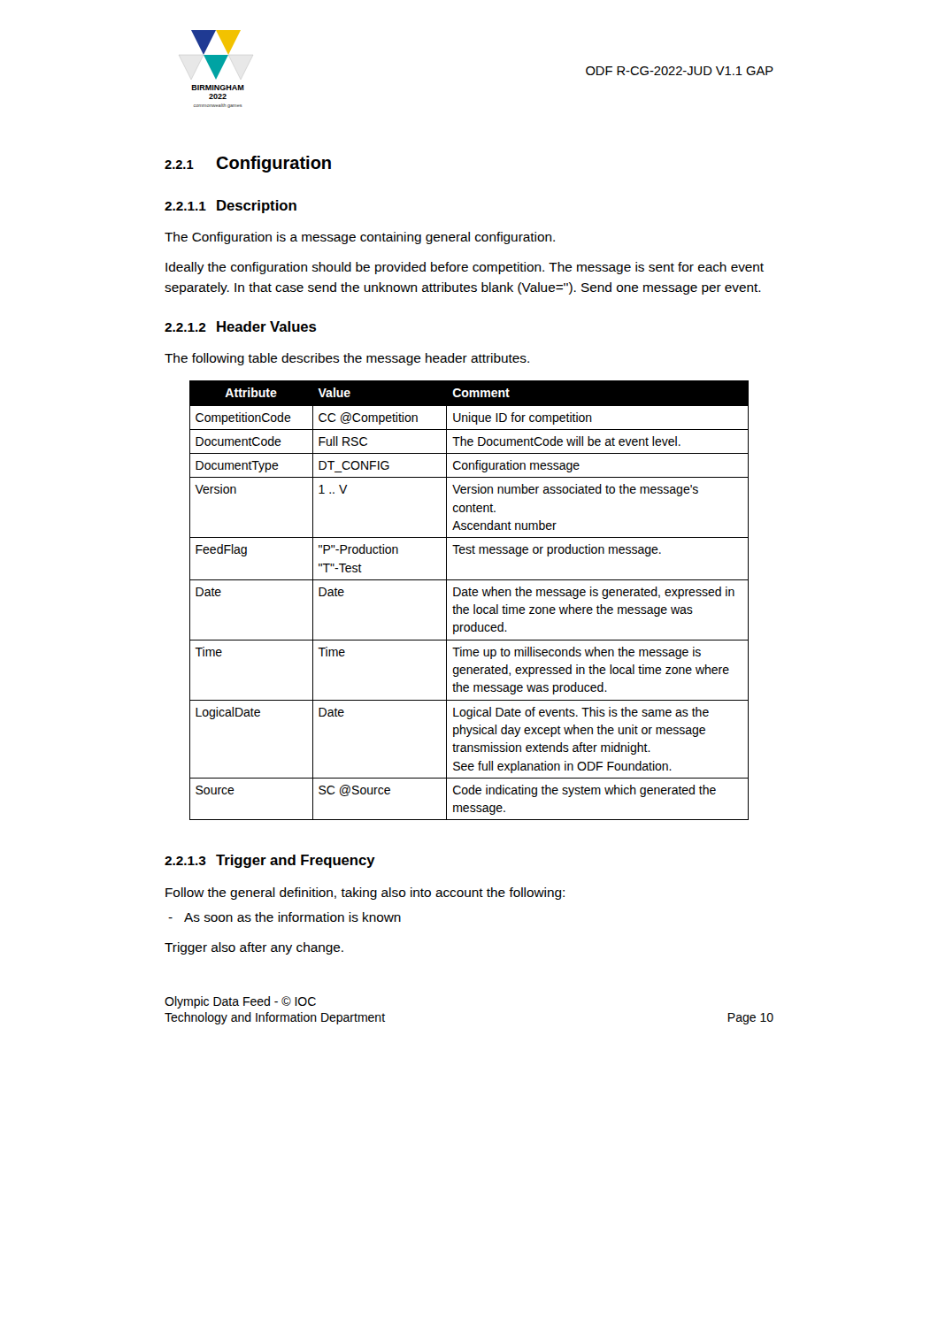BIRMINGHAM 2022 commonwealth games
ODF R-CG-2022-JUD V1.1 GAP
2.2.1 Configuration
2.2.1.1 Description
The Configuration is a message containing general configuration.
Ideally the configuration should be provided before competition. The message is sent for each event separately. In that case send the unknown attributes blank (Value=''). Send one message per event.
2.2.1.2 Header Values
The following table describes the message header attributes.
| Attribute | Value | Comment |
| --- | --- | --- |
| CompetitionCode | CC @Competition | Unique ID for competition |
| DocumentCode | Full RSC | The DocumentCode will be at event level. |
| DocumentType | DT_CONFIG | Configuration message |
| Version | 1 .. V | Version number associated to the message's content. Ascendant number |
| FeedFlag | "P"-Production "T"-Test | Test message or production message. |
| Date | Date | Date when the message is generated, expressed in the local time zone where the message was produced. |
| Time | Time | Time up to milliseconds when the message is generated, expressed in the local time zone where the message was produced. |
| LogicalDate | Date | Logical Date of events. This is the same as the physical day except when the unit or message transmission extends after midnight. See full explanation in ODF Foundation. |
| Source | SC @Source | Code indicating the system which generated the message. |
2.2.1.3 Trigger and Frequency
Follow the general definition, taking also into account the following:
As soon as the information is known
Trigger also after any change.
Olympic Data Feed - © IOC
Technology and Information Department
Page 10